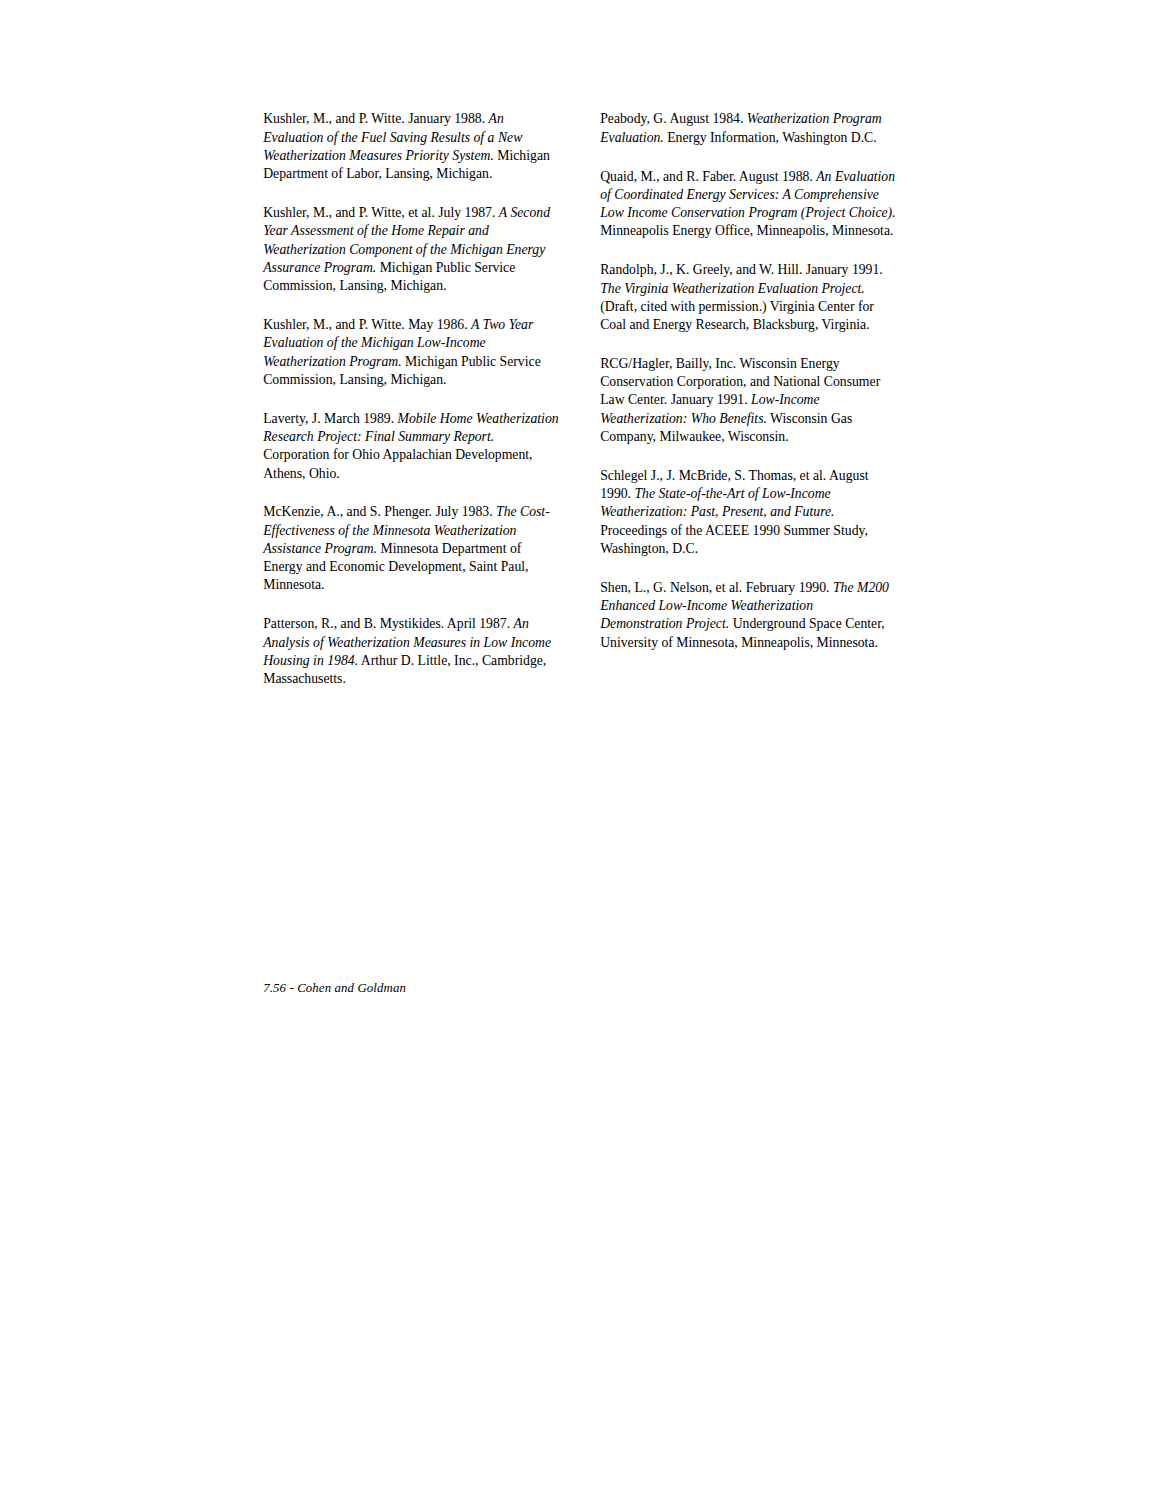Kushler, M., and P. Witte. January 1988. An Evaluation of the Fuel Saving Results of a New Weatherization Measures Priority System. Michigan Department of Labor, Lansing, Michigan.
Kushler, M., and P. Witte, et al. July 1987. A Second Year Assessment of the Home Repair and Weatherization Component of the Michigan Energy Assurance Program. Michigan Public Service Commission, Lansing, Michigan.
Kushler, M., and P. Witte. May 1986. A Two Year Evaluation of the Michigan Low-Income Weatherization Program. Michigan Public Service Commission, Lansing, Michigan.
Laverty, J. March 1989. Mobile Home Weatherization Research Project: Final Summary Report. Corporation for Ohio Appalachian Development, Athens, Ohio.
McKenzie, A., and S. Phenger. July 1983. The Cost-Effectiveness of the Minnesota Weatherization Assistance Program. Minnesota Department of Energy and Economic Development, Saint Paul, Minnesota.
Patterson, R., and B. Mystikides. April 1987. An Analysis of Weatherization Measures in Low Income Housing in 1984. Arthur D. Little, Inc., Cambridge, Massachusetts.
Peabody, G. August 1984. Weatherization Program Evaluation. Energy Information, Washington D.C.
Quaid, M., and R. Faber. August 1988. An Evaluation of Coordinated Energy Services: A Comprehensive Low Income Conservation Program (Project Choice). Minneapolis Energy Office, Minneapolis, Minnesota.
Randolph, J., K. Greely, and W. Hill. January 1991. The Virginia Weatherization Evaluation Project. (Draft, cited with permission.) Virginia Center for Coal and Energy Research, Blacksburg, Virginia.
RCG/Hagler, Bailly, Inc. Wisconsin Energy Conservation Corporation, and National Consumer Law Center. January 1991. Low-Income Weatherization: Who Benefits. Wisconsin Gas Company, Milwaukee, Wisconsin.
Schlegel J., J. McBride, S. Thomas, et al. August 1990. The State-of-the-Art of Low-Income Weatherization: Past, Present, and Future. Proceedings of the ACEEE 1990 Summer Study, Washington, D.C.
Shen, L., G. Nelson, et al. February 1990. The M200 Enhanced Low-Income Weatherization Demonstration Project. Underground Space Center, University of Minnesota, Minneapolis, Minnesota.
7.56 - Cohen and Goldman